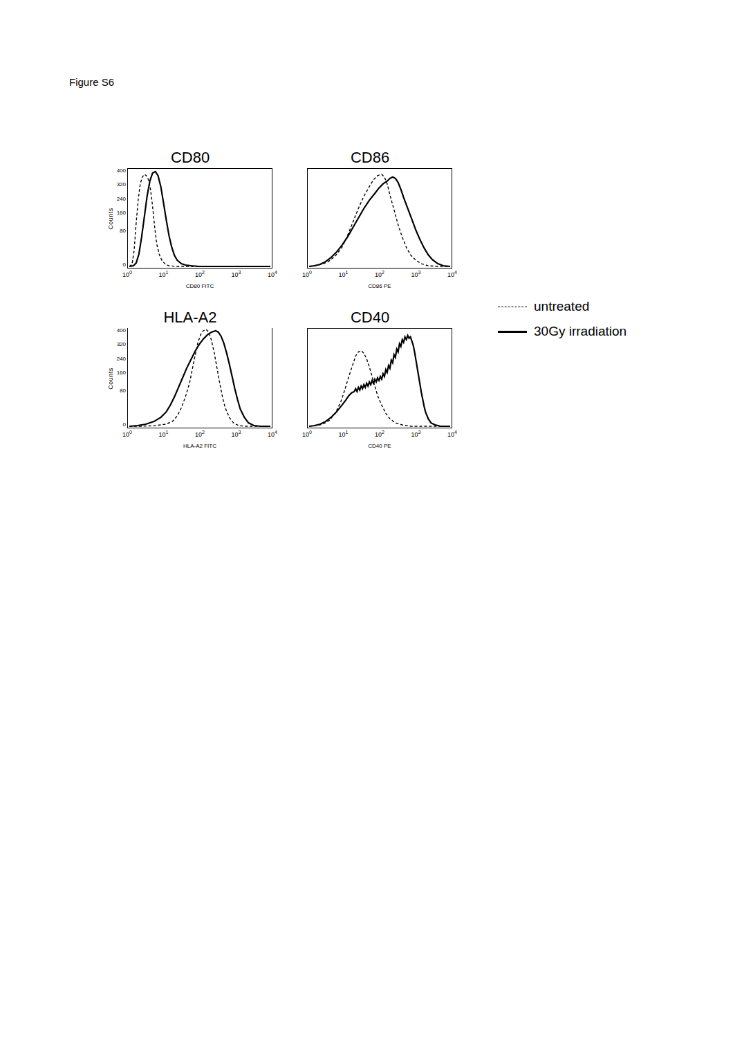Figure S6
CD80
Counts
400 320 240 160 80 0
100 101 102 103 104
CD80 FITC
CD86
100 101 102 103 104
CD86 PE
HLA-A2
Counts
400 320 240 160 80 0
100 101 102 103 104
HLA-A2 FITC
CD40
100 101 102 103 104
CD40 PE
untreated
30Gy irradiation